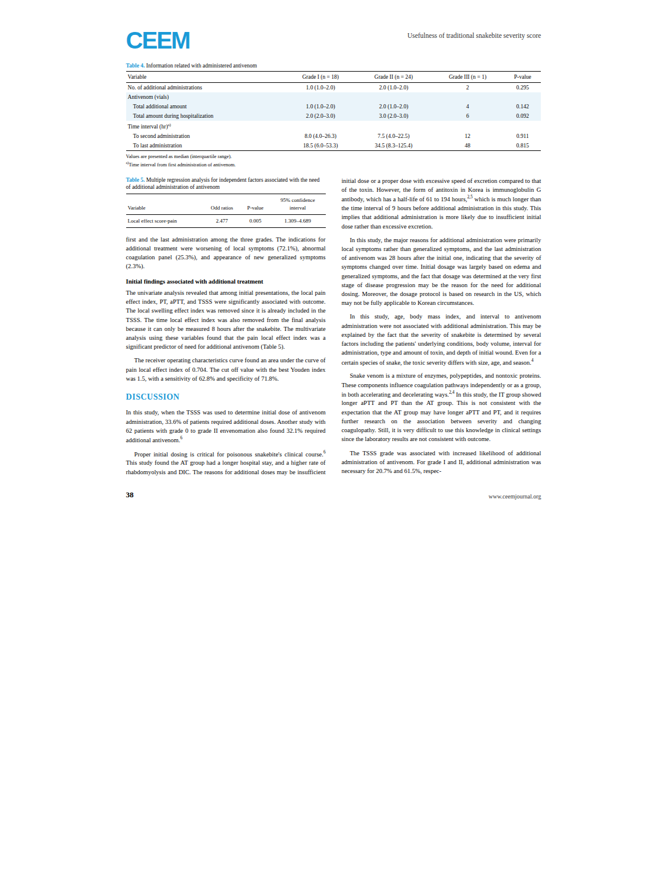CEEM
Usefulness of traditional snakebite severity score
Table 4. Information related with administered antivenom
| Variable | Grade I (n = 18) | Grade II (n = 24) | Grade III (n = 1) | P-value |
| --- | --- | --- | --- | --- |
| No. of additional administrations | 1.0 (1.0–2.0) | 2.0 (1.0–2.0) | 2 | 0.295 |
| Antivenom (vials) | | | | |
| Total additional amount | 1.0 (1.0–2.0) | 2.0 (1.0–2.0) | 4 | 0.142 |
| Total amount during hospitalization | 2.0 (2.0–3.0) | 3.0 (2.0–3.0) | 6 | 0.092 |
| Time interval (hr) a) | | | | |
| To second administration | 8.0 (4.0–26.3) | 7.5 (4.0–22.5) | 12 | 0.911 |
| To last administration | 18.5 (6.0–53.3) | 34.5 (8.3–125.4) | 48 | 0.815 |
Values are presented as median (interquartile range).
a)Time interval from first administration of antivenom.
Table 5. Multiple regression analysis for independent factors associated with the need of additional administration of antivenom
| Variable | Odd ratios | P-value | 95% confidence interval |
| --- | --- | --- | --- |
| Local effect score-pain | 2.477 | 0.005 | 1.309–4.689 |
first and the last administration among the three grades. The indications for additional treatment were worsening of local symptoms (72.1%), abnormal coagulation panel (25.3%), and appearance of new generalized symptoms (2.3%).
Initial findings associated with additional treatment
The univariate analysis revealed that among initial presentations, the local pain effect index, PT, aPTT, and TSSS were significantly associated with outcome. The local swelling effect index was removed since it is already included in the TSSS. The time local effect index was also removed from the final analysis because it can only be measured 8 hours after the snakebite. The multivariate analysis using these variables found that the pain local effect index was a significant predictor of need for additional antivenom (Table 5).
The receiver operating characteristics curve found an area under the curve of pain local effect index of 0.704. The cut off value with the best Youden index was 1.5, with a sensitivity of 62.8% and specificity of 71.8%.
DISCUSSION
In this study, when the TSSS was used to determine initial dose of antivenom administration, 33.6% of patients required additional doses. Another study with 62 patients with grade 0 to grade II envenomation also found 32.1% required additional antivenom.6
Proper initial dosing is critical for poisonous snakebite's clinical course.6 This study found the AT group had a longer hospital stay, and a higher rate of rhabdomyolysis and DIC. The reasons for additional doses may be insufficient initial dose or a proper dose with excessive speed of excretion compared to that of the toxin. However, the form of antitoxin in Korea is immunoglobulin G antibody, which has a half-life of 61 to 194 hours,2,5 which is much longer than the time interval of 9 hours before additional administration in this study. This implies that additional administration is more likely due to insufficient initial dose rather than excessive excretion.
In this study, the major reasons for additional administration were primarily local symptoms rather than generalized symptoms, and the last administration of antivenom was 28 hours after the initial one, indicating that the severity of symptoms changed over time. Initial dosage was largely based on edema and generalized symptoms, and the fact that dosage was determined at the very first stage of disease progression may be the reason for the need for additional dosing. Moreover, the dosage protocol is based on research in the US, which may not be fully applicable to Korean circumstances.
In this study, age, body mass index, and interval to antivenom administration were not associated with additional administration. This may be explained by the fact that the severity of snakebite is determined by several factors including the patients' underlying conditions, body volume, interval for administration, type and amount of toxin, and depth of initial wound. Even for a certain species of snake, the toxic severity differs with size, age, and season.4
Snake venom is a mixture of enzymes, polypeptides, and nontoxic proteins. These components influence coagulation pathways independently or as a group, in both accelerating and decelerating ways.2,4 In this study, the IT group showed longer aPTT and PT than the AT group. This is not consistent with the expectation that the AT group may have longer aPTT and PT, and it requires further research on the association between severity and changing coagulopathy. Still, it is very difficult to use this knowledge in clinical settings since the laboratory results are not consistent with outcome.
The TSSS grade was associated with increased likelihood of additional administration of antivenom. For grade I and II, additional administration was necessary for 20.7% and 61.5%, respec-
38
www.ceemjournal.org